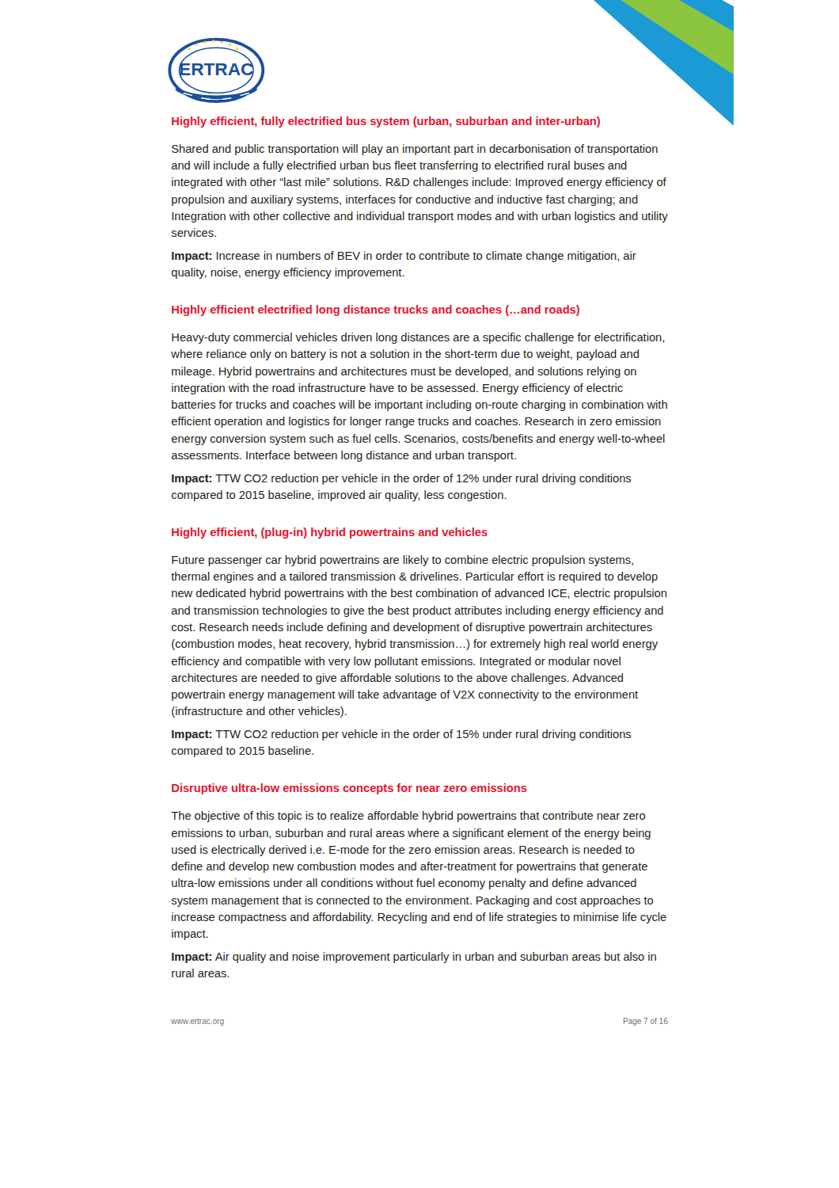ERTRAC
Highly efficient, fully electrified bus system (urban, suburban and inter-urban)
Shared and public transportation will play an important part in decarbonisation of transportation and will include a fully electrified urban bus fleet transferring to electrified rural buses and integrated with other “last mile” solutions. R&D challenges include: Improved energy efficiency of propulsion and auxiliary systems, interfaces for conductive and inductive fast charging; and Integration with other collective and individual transport modes and with urban logistics and utility services.
Impact: Increase in numbers of BEV in order to contribute to climate change mitigation, air quality, noise, energy efficiency improvement.
Highly efficient electrified long distance trucks and coaches (…and roads)
Heavy-duty commercial vehicles driven long distances are a specific challenge for electrification, where reliance only on battery is not a solution in the short-term due to weight, payload and mileage. Hybrid powertrains and architectures must be developed, and solutions relying on integration with the road infrastructure have to be assessed. Energy efficiency of electric batteries for trucks and coaches will be important including on-route charging in combination with efficient operation and logistics for longer range trucks and coaches. Research in zero emission energy conversion system such as fuel cells. Scenarios, costs/benefits and energy well-to-wheel assessments. Interface between long distance and urban transport.
Impact: TTW CO2 reduction per vehicle in the order of 12% under rural driving conditions compared to 2015 baseline, improved air quality, less congestion.
Highly efficient, (plug-in) hybrid powertrains and vehicles
Future passenger car hybrid powertrains are likely to combine electric propulsion systems, thermal engines and a tailored transmission & drivelines. Particular effort is required to develop new dedicated hybrid powertrains with the best combination of advanced ICE, electric propulsion and transmission technologies to give the best product attributes including energy efficiency and cost. Research needs include defining and development of disruptive powertrain architectures (combustion modes, heat recovery, hybrid transmission…) for extremely high real world energy efficiency and compatible with very low pollutant emissions. Integrated or modular novel architectures are needed to give affordable solutions to the above challenges. Advanced powertrain energy management will take advantage of V2X connectivity to the environment (infrastructure and other vehicles).
Impact: TTW CO2 reduction per vehicle in the order of 15% under rural driving conditions compared to 2015 baseline.
Disruptive ultra-low emissions concepts for near zero emissions
The objective of this topic is to realize affordable hybrid powertrains that contribute near zero emissions to urban, suburban and rural areas where a significant element of the energy being used is electrically derived i.e. E-mode for the zero emission areas. Research is needed to define and develop new combustion modes and after-treatment for powertrains that generate ultra-low emissions under all conditions without fuel economy penalty and define advanced system management that is connected to the environment. Packaging and cost approaches to increase compactness and affordability. Recycling and end of life strategies to minimise life cycle impact.
Impact: Air quality and noise improvement particularly in urban and suburban areas but also in rural areas.
www.ertrac.org Page 7 of 16